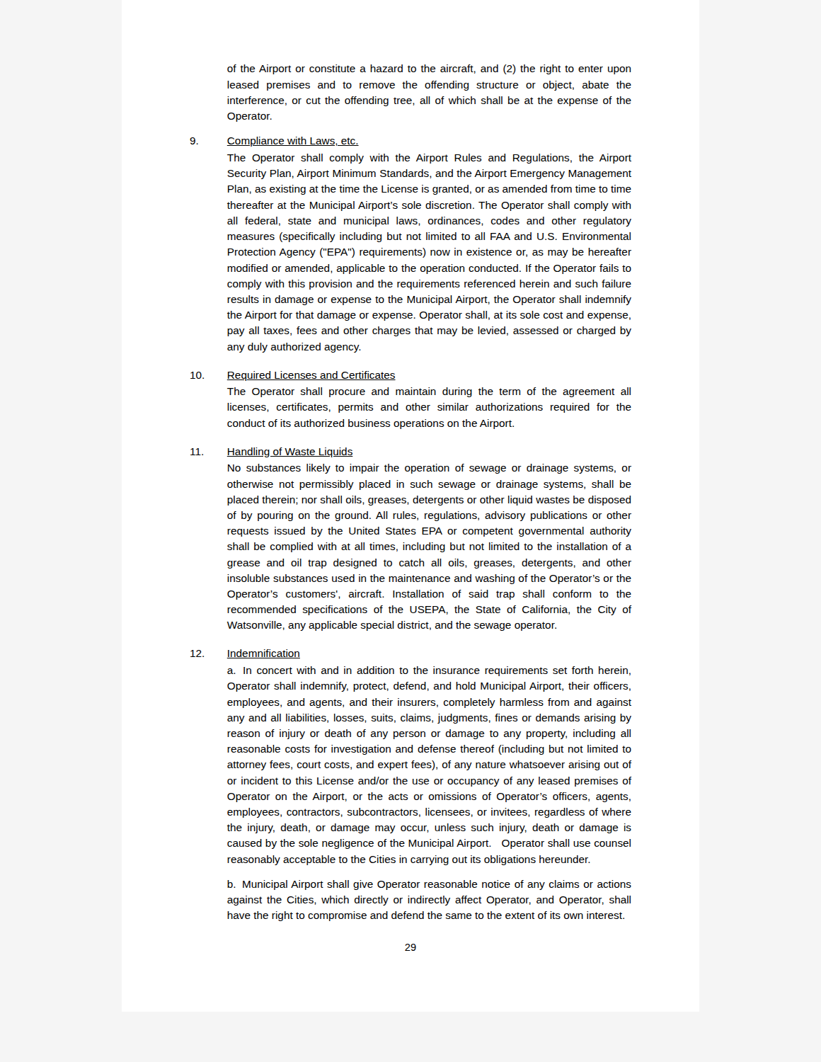of the Airport or constitute a hazard to the aircraft, and (2) the right to enter upon leased premises and to remove the offending structure or object, abate the interference, or cut the offending tree, all of which shall be at the expense of the Operator.
9. Compliance with Laws, etc.
The Operator shall comply with the Airport Rules and Regulations, the Airport Security Plan, Airport Minimum Standards, and the Airport Emergency Management Plan, as existing at the time the License is granted, or as amended from time to time thereafter at the Municipal Airport’s sole discretion. The Operator shall comply with all federal, state and municipal laws, ordinances, codes and other regulatory measures (specifically including but not limited to all FAA and U.S. Environmental Protection Agency ("EPA") requirements) now in existence or, as may be hereafter modified or amended, applicable to the operation conducted. If the Operator fails to comply with this provision and the requirements referenced herein and such failure results in damage or expense to the Municipal Airport, the Operator shall indemnify the Airport for that damage or expense. Operator shall, at its sole cost and expense, pay all taxes, fees and other charges that may be levied, assessed or charged by any duly authorized agency.
10. Required Licenses and Certificates
The Operator shall procure and maintain during the term of the agreement all licenses, certificates, permits and other similar authorizations required for the conduct of its authorized business operations on the Airport.
11. Handling of Waste Liquids
No substances likely to impair the operation of sewage or drainage systems, or otherwise not permissibly placed in such sewage or drainage systems, shall be placed therein; nor shall oils, greases, detergents or other liquid wastes be disposed of by pouring on the ground. All rules, regulations, advisory publications or other requests issued by the United States EPA or competent governmental authority shall be complied with at all times, including but not limited to the installation of a grease and oil trap designed to catch all oils, greases, detergents, and other insoluble substances used in the maintenance and washing of the Operator’s or the Operator’s customers', aircraft. Installation of said trap shall conform to the recommended specifications of the USEPA, the State of California, the City of Watsonville, any applicable special district, and the sewage operator.
12. Indemnification
a. In concert with and in addition to the insurance requirements set forth herein, Operator shall indemnify, protect, defend, and hold Municipal Airport, their officers, employees, and agents, and their insurers, completely harmless from and against any and all liabilities, losses, suits, claims, judgments, fines or demands arising by reason of injury or death of any person or damage to any property, including all reasonable costs for investigation and defense thereof (including but not limited to attorney fees, court costs, and expert fees), of any nature whatsoever arising out of or incident to this License and/or the use or occupancy of any leased premises of Operator on the Airport, or the acts or omissions of Operator’s officers, agents, employees, contractors, subcontractors, licensees, or invitees, regardless of where the injury, death, or damage may occur, unless such injury, death or damage is caused by the sole negligence of the Municipal Airport. Operator shall use counsel reasonably acceptable to the Cities in carrying out its obligations hereunder.
b. Municipal Airport shall give Operator reasonable notice of any claims or actions against the Cities, which directly or indirectly affect Operator, and Operator, shall have the right to compromise and defend the same to the extent of its own interest.
29